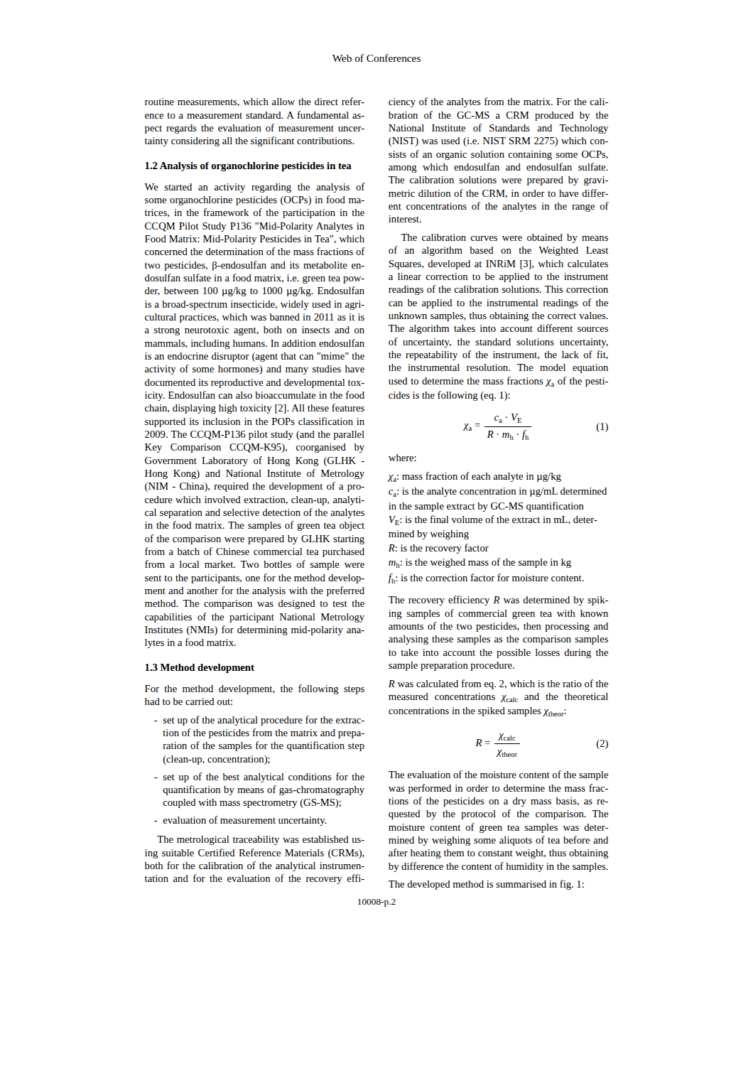Web of Conferences
routine measurements, which allow the direct reference to a measurement standard. A fundamental aspect regards the evaluation of measurement uncertainty considering all the significant contributions.
1.2 Analysis of organochlorine pesticides in tea
We started an activity regarding the analysis of some organochlorine pesticides (OCPs) in food matrices, in the framework of the participation in the CCQM Pilot Study P136 "Mid-Polarity Analytes in Food Matrix: Mid-Polarity Pesticides in Tea", which concerned the determination of the mass fractions of two pesticides, β-endosulfan and its metabolite endosulfan sulfate in a food matrix, i.e. green tea powder, between 100 µg/kg to 1000 µg/kg. Endosulfan is a broad-spectrum insecticide, widely used in agricultural practices, which was banned in 2011 as it is a strong neurotoxic agent, both on insects and on mammals, including humans. In addition endosulfan is an endocrine disruptor (agent that can "mime" the activity of some hormones) and many studies have documented its reproductive and developmental toxicity. Endosulfan can also bioaccumulate in the food chain, displaying high toxicity [2]. All these features supported its inclusion in the POPs classification in 2009. The CCQM-P136 pilot study (and the parallel Key Comparison CCQM-K95), coorganised by Government Laboratory of Hong Kong (GLHK - Hong Kong) and National Institute of Metrology (NIM - China), required the development of a procedure which involved extraction, clean-up, analytical separation and selective detection of the analytes in the food matrix. The samples of green tea object of the comparison were prepared by GLHK starting from a batch of Chinese commercial tea purchased from a local market. Two bottles of sample were sent to the participants, one for the method development and another for the analysis with the preferred method. The comparison was designed to test the capabilities of the participant National Metrology Institutes (NMIs) for determining mid-polarity analytes in a food matrix.
1.3 Method development
For the method development, the following steps had to be carried out:
set up of the analytical procedure for the extraction of the pesticides from the matrix and preparation of the samples for the quantification step (clean-up, concentration);
set up of the best analytical conditions for the quantification by means of gas-chromatography coupled with mass spectrometry (GS-MS);
evaluation of measurement uncertainty.
The metrological traceability was established using suitable Certified Reference Materials (CRMs), both for the calibration of the analytical instrumentation and for the evaluation of the recovery efficiency of the analytes from the matrix. For the calibration of the GC-MS a CRM produced by the National Institute of Standards and Technology (NIST) was used (i.e. NIST SRM 2275) which consists of an organic solution containing some OCPs, among which endosulfan and endosulfan sulfate. The calibration solutions were prepared by gravimetric dilution of the CRM, in order to have different concentrations of the analytes in the range of interest.
The calibration curves were obtained by means of an algorithm based on the Weighted Least Squares, developed at INRiM [3], which calculates a linear correction to be applied to the instrument readings of the calibration solutions. This correction can be applied to the instrumental readings of the unknown samples, thus obtaining the correct values. The algorithm takes into account different sources of uncertainty, the standard solutions uncertainty, the repeatability of the instrument, the lack of fit, the instrumental resolution. The model equation used to determine the mass fractions χa of the pesticides is the following (eq. 1):
χa = ca · VE R · mh · fh (1)
where:
χa: mass fraction of each analyte in µg/kg
ca: is the analyte concentration in µg/mL determined in the sample extract by GC-MS quantification
VE: is the final volume of the extract in mL, determined by weighing
R: is the recovery factor
mh: is the weighed mass of the sample in kg
fh: is the correction factor for moisture content.
The recovery efficiency R was determined by spiking samples of commercial green tea with known amounts of the two pesticides, then processing and analysing these samples as the comparison samples to take into account the possible losses during the sample preparation procedure.
R was calculated from eq. 2, which is the ratio of the measured concentrations χcalc and the theoretical concentrations in the spiked samples χtheor:
R = χcalc χtheor (2)
The evaluation of the moisture content of the sample was performed in order to determine the mass fractions of the pesticides on a dry mass basis, as requested by the protocol of the comparison. The moisture content of green tea samples was determined by weighing some aliquots of tea before and after heating them to constant weight, thus obtaining by difference the content of humidity in the samples.
The developed method is summarised in fig. 1:
10008-p.2